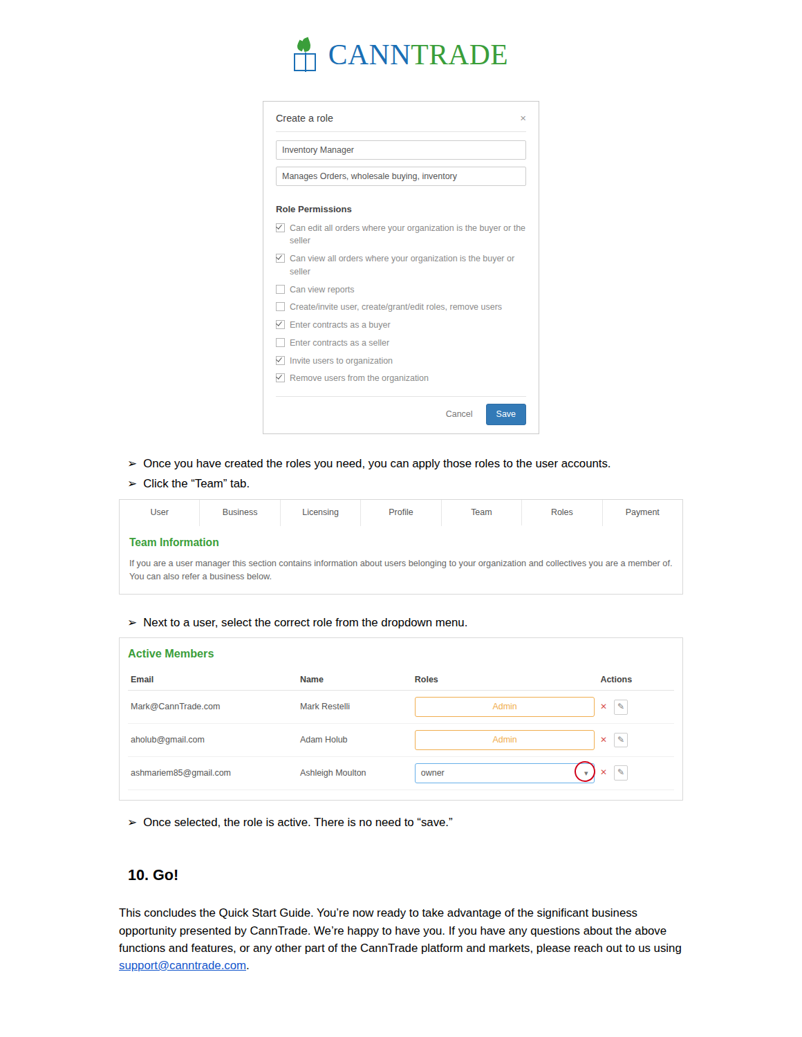CANN TRADE
Create a role
×
Role Permissions
Can edit all orders where your organization is the buyer or the seller
Can view all orders where your organization is the buyer or seller
Can view reports
Create/invite user, create/grant/edit roles, remove users
Enter contracts as a buyer
Enter contracts as a seller
Invite users to organization
Remove users from the organization
Cancel Save
Once you have created the roles you need, you can apply those roles to the user accounts.
Click the “Team” tab.
User
Business
Licensing
Profile
Team
Roles
Payment
Team Information
If you are a user manager this section contains information about users belonging to your organization and collectives you are a member of. You can also refer a business below.
Next to a user, select the correct role from the dropdown menu.
Active Members
| Email | Name | Roles | Actions |
| --- | --- | --- | --- |
| Mark@CannTrade.com | Mark Restelli | Admin | ✕ ✎ |
| aholub@gmail.com | Adam Holub | Admin | ✕ ✎ |
| ashmariem85@gmail.com | Ashleigh Moulton | owner ▾ | ✕ ✎ |
Once selected, the role is active. There is no need to “save.”
10. Go!
This concludes the Quick Start Guide. You’re now ready to take advantage of the significant business opportunity presented by CannTrade. We’re happy to have you. If you have any questions about the above functions and features, or any other part of the CannTrade platform and markets, please reach out to us using support@canntrade.com.